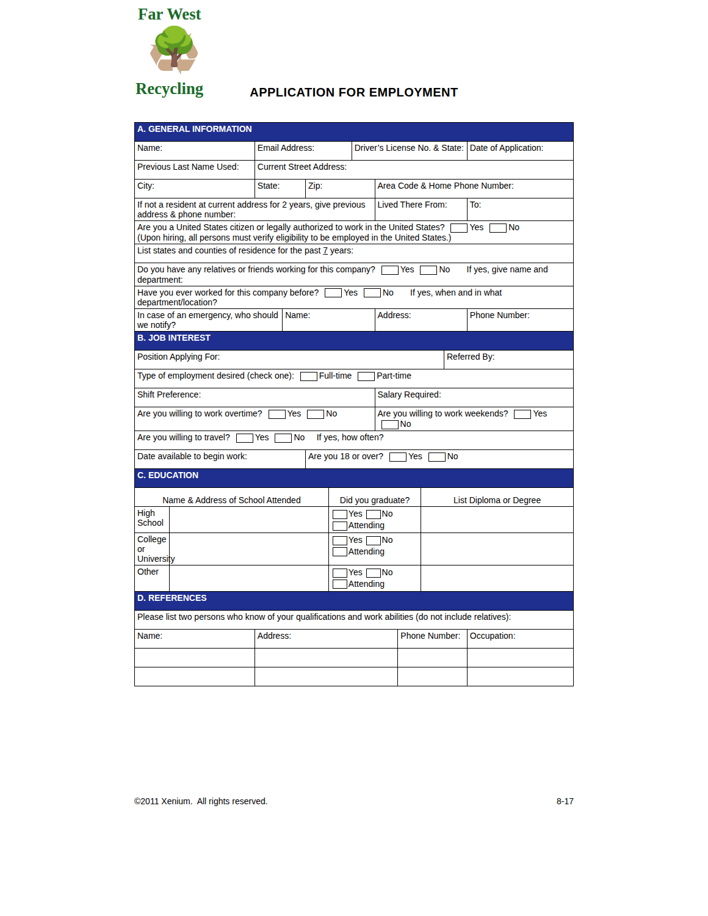Far West
♻
🌳
Recycling
APPLICATION FOR EMPLOYMENT
| A. GENERAL INFORMATION |
| Name: | Email Address: | Driver’s License No. & State: | Date of Application: |
| Previous Last Name Used: | Current Street Address: |
| City: | State: | Zip: | Area Code & Home Phone Number: |
| If not a resident at current address for 2 years, give previous address & phone number: | Lived There From: | To: |
| Are you a United States citizen or legally authorized to work in the United States? Yes No (Upon hiring, all persons must verify eligibility to be employed in the United States.) |
| List states and counties of residence for the past 7 years: |
| Do you have any relatives or friends working for this company? Yes No If yes, give name and department: |
| Have you ever worked for this company before? Yes No If yes, when and in what department/location? |
| In case of an emergency, who should we notify? | Name: | Address: | Phone Number: |
| B. JOB INTEREST |
| Position Applying For: | Referred By: |
| Type of employment desired (check one): Full-time Part-time |
| Shift Preference: | Salary Required: |
| Are you willing to work overtime? Yes No | Are you willing to work weekends? Yes No |
| Are you willing to travel? Yes No If yes, how often? |
| Date available to begin work: | Are you 18 or over? Yes No |
| C. EDUCATION |
| Name & Address of School Attended | Did you graduate? | List Diploma or Degree |
| High School | | Yes No Attending | |
| College or University | | Yes No Attending | |
| Other | | Yes No Attending | |
| D. REFERENCES |
| Please list two persons who know of your qualifications and work abilities (do not include relatives): |
| Name: | Address: | Phone Number: | Occupation: |
©2011 Xenium. All rights reserved. 8-17